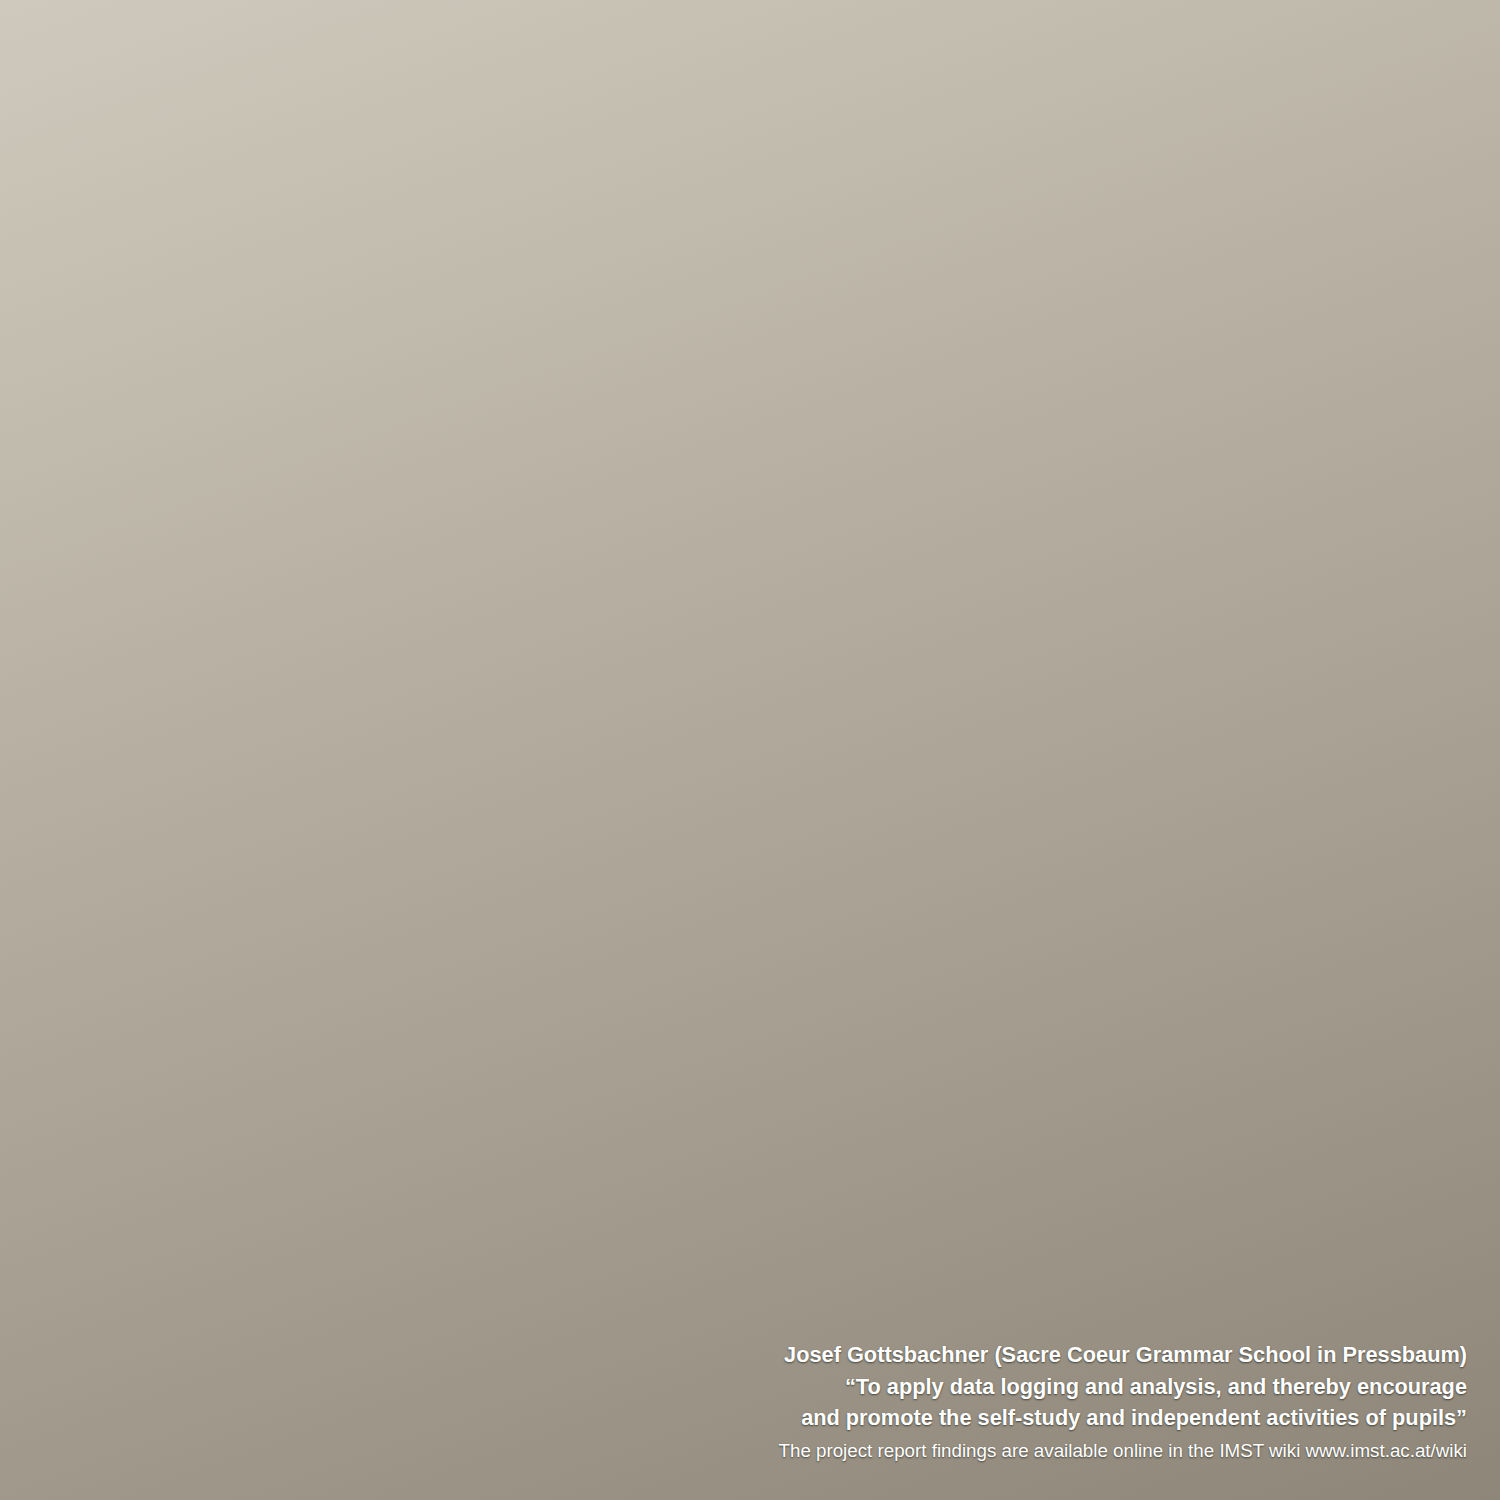Photograph of two students with laboratory equipment.
Josef Gottsbachner (Sacre Coeur Grammar School in Pressbaum) “To apply data logging and analysis, and thereby encourage and promote the self-study and independent activities of pupils” The project report findings are available online in the IMST wiki www.imst.ac.at/wiki